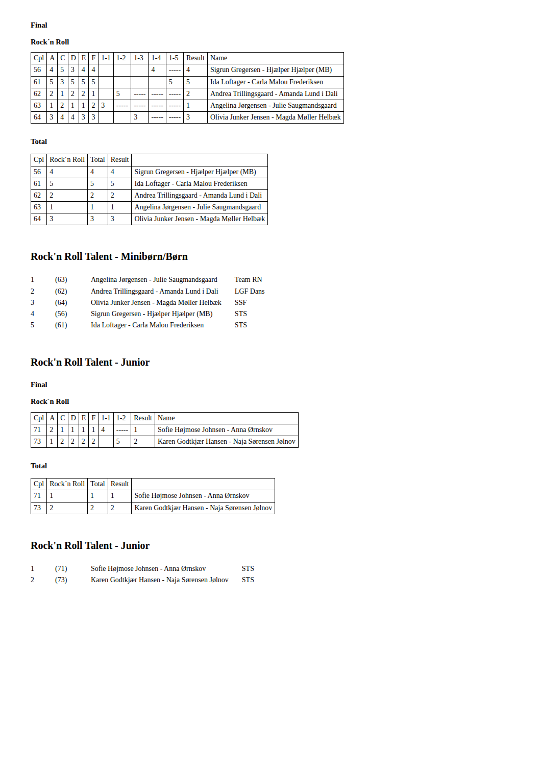Final
Rock´n Roll
| Cpl | A | C | D | E | F | 1-1 | 1-2 | 1-3 | 1-4 | 1-5 | Result | Name |
| --- | --- | --- | --- | --- | --- | --- | --- | --- | --- | --- | --- | --- |
| 56 | 4 | 5 | 3 | 4 | 4 | | | | 4 | ----- | 4 | Sigrun Gregersen - Hjælper Hjælper (MB) |
| 61 | 5 | 3 | 5 | 5 | 5 | | | | | 5 | 5 | Ida Loftager - Carla Malou Frederiksen |
| 62 | 2 | 1 | 2 | 2 | 1 | | 5 | ----- | ----- | ----- | 2 | Andrea Trillingsgaard - Amanda Lund i Dali |
| 63 | 1 | 2 | 1 | 1 | 2 | 3 | ----- | ----- | ----- | ----- | 1 | Angelina Jørgensen - Julie Saugmandsgaard |
| 64 | 3 | 4 | 4 | 3 | 3 | | | 3 | ----- | ----- | 3 | Olivia Junker Jensen - Magda Møller Helbæk |
Total
| Cpl | Rock´n Roll | Total | Result | |
| --- | --- | --- | --- | --- |
| 56 | 4 | 4 | 4 | Sigrun Gregersen - Hjælper Hjælper (MB) |
| 61 | 5 | 5 | 5 | Ida Loftager - Carla Malou Frederiksen |
| 62 | 2 | 2 | 2 | Andrea Trillingsgaard - Amanda Lund i Dali |
| 63 | 1 | 1 | 1 | Angelina Jørgensen - Julie Saugmandsgaard |
| 64 | 3 | 3 | 3 | Olivia Junker Jensen - Magda Møller Helbæk |
Rock'n Roll Talent - Minibørn/Børn
| 1 | (63) | Angelina Jørgensen - Julie Saugmandsgaard | Team RN |
| 2 | (62) | Andrea Trillingsgaard - Amanda Lund i Dali | LGF Dans |
| 3 | (64) | Olivia Junker Jensen - Magda Møller Helbæk | SSF |
| 4 | (56) | Sigrun Gregersen - Hjælper Hjælper (MB) | STS |
| 5 | (61) | Ida Loftager - Carla Malou Frederiksen | STS |
Rock'n Roll Talent - Junior
Final
Rock´n Roll
| Cpl | A | C | D | E | F | 1-1 | 1-2 | Result | Name |
| --- | --- | --- | --- | --- | --- | --- | --- | --- | --- |
| 71 | 2 | 1 | 1 | 1 | 1 | 4 | ----- | 1 | Sofie Højmose Johnsen - Anna Ørnskov |
| 73 | 1 | 2 | 2 | 2 | 2 | | 5 | 2 | Karen Godtkjær Hansen - Naja Sørensen Jølnov |
Total
| Cpl | Rock´n Roll | Total | Result | |
| --- | --- | --- | --- | --- |
| 71 | 1 | 1 | 1 | Sofie Højmose Johnsen - Anna Ørnskov |
| 73 | 2 | 2 | 2 | Karen Godtkjær Hansen - Naja Sørensen Jølnov |
Rock'n Roll Talent - Junior
| 1 | (71) | Sofie Højmose Johnsen - Anna Ørnskov | STS |
| 2 | (73) | Karen Godtkjær Hansen - Naja Sørensen Jølnov | STS |